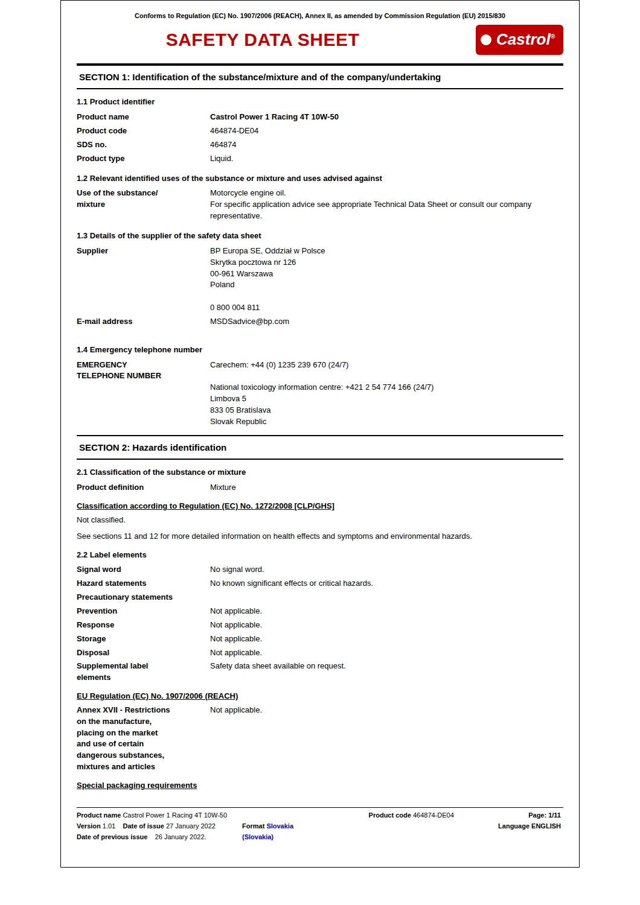Conforms to Regulation (EC) No. 1907/2006 (REACH), Annex II, as amended by Commission Regulation (EU) 2015/830
SAFETY DATA SHEET
Castrol®
SECTION 1: Identification of the substance/mixture and of the company/undertaking
1.1 Product identifier
| Product name | Castrol Power 1 Racing 4T 10W-50 |
| Product code | 464874-DE04 |
| SDS no. | 464874 |
| Product type | Liquid. |
1.2 Relevant identified uses of the substance or mixture and uses advised against
| Use of the substance/ mixture | Motorcycle engine oil. For specific application advice see appropriate Technical Data Sheet or consult our company representative. |
1.3 Details of the supplier of the safety data sheet
| Supplier | BP Europa SE, Oddział w Polsce Skrytka pocztowa nr 126 00-961 Warszawa Poland 0 800 004 811 |
| E-mail address | MSDSadvice@bp.com |
1.4 Emergency telephone number
| EMERGENCY TELEPHONE NUMBER | Carechem: +44 (0) 1235 239 670 (24/7) National toxicology information centre: +421 2 54 774 166 (24/7) Limbova 5 833 05 Bratislava Slovak Republic |
SECTION 2: Hazards identification
2.1 Classification of the substance or mixture
| Product definition | Mixture |
Classification according to Regulation (EC) No. 1272/2008 [CLP/GHS]
Not classified.
See sections 11 and 12 for more detailed information on health effects and symptoms and environmental hazards.
2.2 Label elements
| Signal word | No signal word. |
| Hazard statements | No known significant effects or critical hazards. |
| Precautionary statements | |
| Prevention | Not applicable. |
| Response | Not applicable. |
| Storage | Not applicable. |
| Disposal | Not applicable. |
| Supplemental label elements | Safety data sheet available on request. |
EU Regulation (EC) No. 1907/2006 (REACH)
| Annex XVII - Restrictions on the manufacture, placing on the market and use of certain dangerous substances, mixtures and articles | Not applicable. |
Special packaging requirements
| Product name Castrol Power 1 Racing 4T 10W-50 | | Product code 464874-DE04 | Page: 1/11 |
| Version 1.01 Date of issue 27 January 2022 | Format Slovakia | | Language ENGLISH |
| Date of previous issue 26 January 2022. | (Slovakia) | | |